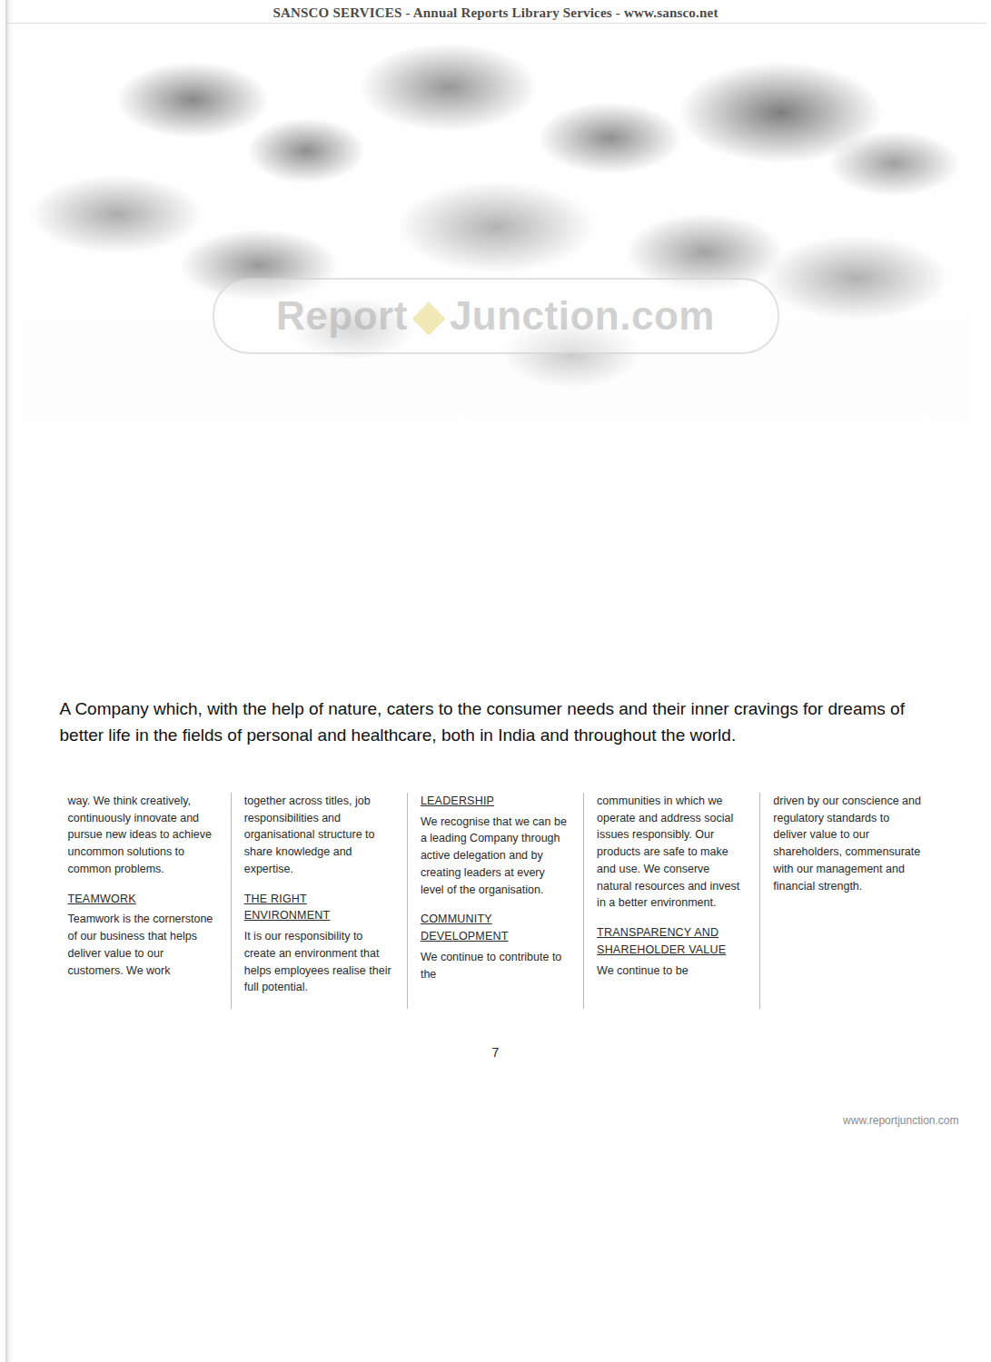SANSCO SERVICES - Annual Reports Library Services - www.sansco.net
Report Junction.com
A Company which, with the help of nature, caters to the consumer needs and their inner cravings for dreams of better life in the fields of personal and healthcare, both in India and throughout the world.
way. We think creatively, continuously innovate and pursue new ideas to achieve uncommon solutions to common problems.
Teamwork
Teamwork is the cornerstone of our business that helps deliver value to our customers. We work
together across titles, job responsibilities and organisational structure to share knowledge and expertise.
The Right Environment
It is our responsibility to create an environment that helps employees realise their full potential.
Leadership
We recognise that we can be a leading Company through active delegation and by creating leaders at every level of the organisation.
Community Development
We continue to contribute to the
communities in which we operate and address social issues responsibly. Our products are safe to make and use. We conserve natural resources and invest in a better environment.
Transparency and Shareholder Value
We continue to be
driven by our conscience and regulatory standards to deliver value to our shareholders, commensurate with our management and financial strength.
7
www.reportjunction.com